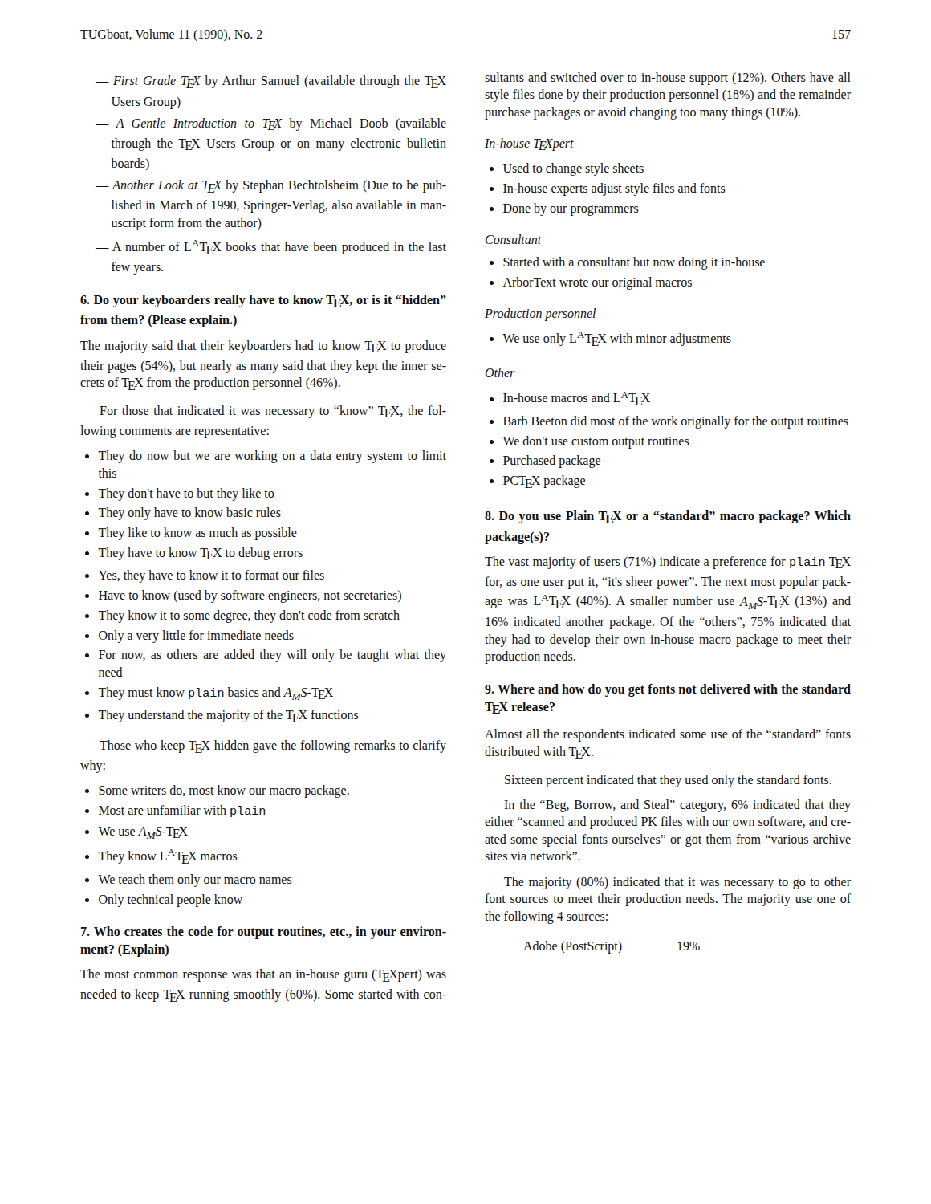TUGboat, Volume 11 (1990), No. 2 157
First Grade TEX by Arthur Samuel (available through the TEX Users Group)
A Gentle Introduction to TEX by Michael Doob (available through the TEX Users Group or on many electronic bulletin boards)
Another Look at TEX by Stephan Bechtolsheim (Due to be published in March of 1990, Springer-Verlag, also available in manuscript form from the author)
A number of LATEX books that have been produced in the last few years.
6. Do your keyboarders really have to know TEX, or is it “hidden” from them? (Please explain.)
The majority said that their keyboarders had to know TEX to produce their pages (54%), but nearly as many said that they kept the inner secrets of TEX from the production personnel (46%).
For those that indicated it was necessary to “know” TEX, the following comments are representative:
They do now but we are working on a data entry system to limit this
They don't have to but they like to
They only have to know basic rules
They like to know as much as possible
They have to know TEX to debug errors
Yes, they have to know it to format our files
Have to know (used by software engineers, not secretaries)
They know it to some degree, they don't code from scratch
Only a very little for immediate needs
For now, as others are added they will only be taught what they need
They must know plain basics and AMS-TEX
They understand the majority of the TEX functions
Those who keep TEX hidden gave the following remarks to clarify why:
Some writers do, most know our macro package.
Most are unfamiliar with plain
We use AMS-TEX
They know LATEX macros
We teach them only our macro names
Only technical people know
7. Who creates the code for output routines, etc., in your environment? (Explain)
The most common response was that an in-house guru (TEXpert) was needed to keep TEX running smoothly (60%). Some started with consultants and switched over to in-house support (12%). Others have all style files done by their production personnel (18%) and the remainder purchase packages or avoid changing too many things (10%).
In-house TEXpert
Used to change style sheets
In-house experts adjust style files and fonts
Done by our programmers
Consultant
Started with a consultant but now doing it in-house
ArborText wrote our original macros
Production personnel
We use only LATEX with minor adjustments
Other
In-house macros and LATEX
Barb Beeton did most of the work originally for the output routines
We don't use custom output routines
Purchased package
PCTEX package
8. Do you use Plain TEX or a “standard” macro package? Which package(s)?
The vast majority of users (71%) indicate a preference for plain TEX for, as one user put it, “it's sheer power”. The next most popular package was LATEX (40%). A smaller number use AMS-TEX (13%) and 16% indicated another package. Of the “others”, 75% indicated that they had to develop their own in-house macro package to meet their production needs.
9. Where and how do you get fonts not delivered with the standard TEX release?
Almost all the respondents indicated some use of the “standard” fonts distributed with TEX.
Sixteen percent indicated that they used only the standard fonts.
In the “Beg, Borrow, and Steal” category, 6% indicated that they either “scanned and produced PK files with our own software, and created some special fonts ourselves” or got them from “various archive sites via network”.
The majority (80%) indicated that it was necessary to go to other font sources to meet their production needs. The majority use one of the following 4 sources:
Adobe (PostScript) 19%